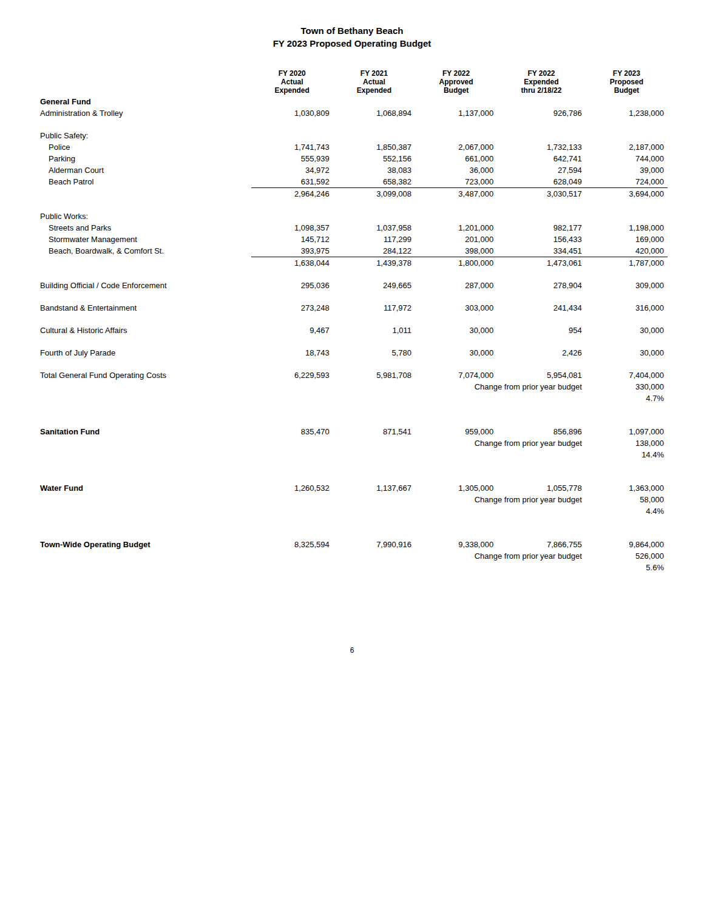Town of Bethany Beach
FY 2023 Proposed Operating Budget
| | FY 2020 Actual Expended | FY 2021 Actual Expended | FY 2022 Approved Budget | FY 2022 Expended thru 2/18/22 | FY 2023 Proposed Budget |
| --- | --- | --- | --- | --- | --- |
| General Fund | | | | | |
| Administration & Trolley | 1,030,809 | 1,068,894 | 1,137,000 | 926,786 | 1,238,000 |
| Public Safety: | | | | | |
| Police | 1,741,743 | 1,850,387 | 2,067,000 | 1,732,133 | 2,187,000 |
| Parking | 555,939 | 552,156 | 661,000 | 642,741 | 744,000 |
| Alderman Court | 34,972 | 38,083 | 36,000 | 27,594 | 39,000 |
| Beach Patrol | 631,592 | 658,382 | 723,000 | 628,049 | 724,000 |
| | 2,964,246 | 3,099,008 | 3,487,000 | 3,030,517 | 3,694,000 |
| Public Works: | | | | | |
| Streets and Parks | 1,098,357 | 1,037,958 | 1,201,000 | 982,177 | 1,198,000 |
| Stormwater Management | 145,712 | 117,299 | 201,000 | 156,433 | 169,000 |
| Beach, Boardwalk, & Comfort St. | 393,975 | 284,122 | 398,000 | 334,451 | 420,000 |
| | 1,638,044 | 1,439,378 | 1,800,000 | 1,473,061 | 1,787,000 |
| Building Official / Code Enforcement | 295,036 | 249,665 | 287,000 | 278,904 | 309,000 |
| Bandstand & Entertainment | 273,248 | 117,972 | 303,000 | 241,434 | 316,000 |
| Cultural & Historic Affairs | 9,467 | 1,011 | 30,000 | 954 | 30,000 |
| Fourth of July Parade | 18,743 | 5,780 | 30,000 | 2,426 | 30,000 |
| Total General Fund Operating Costs | 6,229,593 | 5,981,708 | 7,074,000 | 5,954,081 | 7,404,000 |
| | | | Change from prior year budget | 330,000 |
| | | | | | 4.7% |
| Sanitation Fund | 835,470 | 871,541 | 959,000 | 856,896 | 1,097,000 |
| | | | Change from prior year budget | 138,000 |
| | | | | | 14.4% |
| Water Fund | 1,260,532 | 1,137,667 | 1,305,000 | 1,055,778 | 1,363,000 |
| | | | Change from prior year budget | 58,000 |
| | | | | | 4.4% |
| Town-Wide Operating Budget | 8,325,594 | 7,990,916 | 9,338,000 | 7,866,755 | 9,864,000 |
| | | | Change from prior year budget | 526,000 |
| | | | | | 5.6% |
6